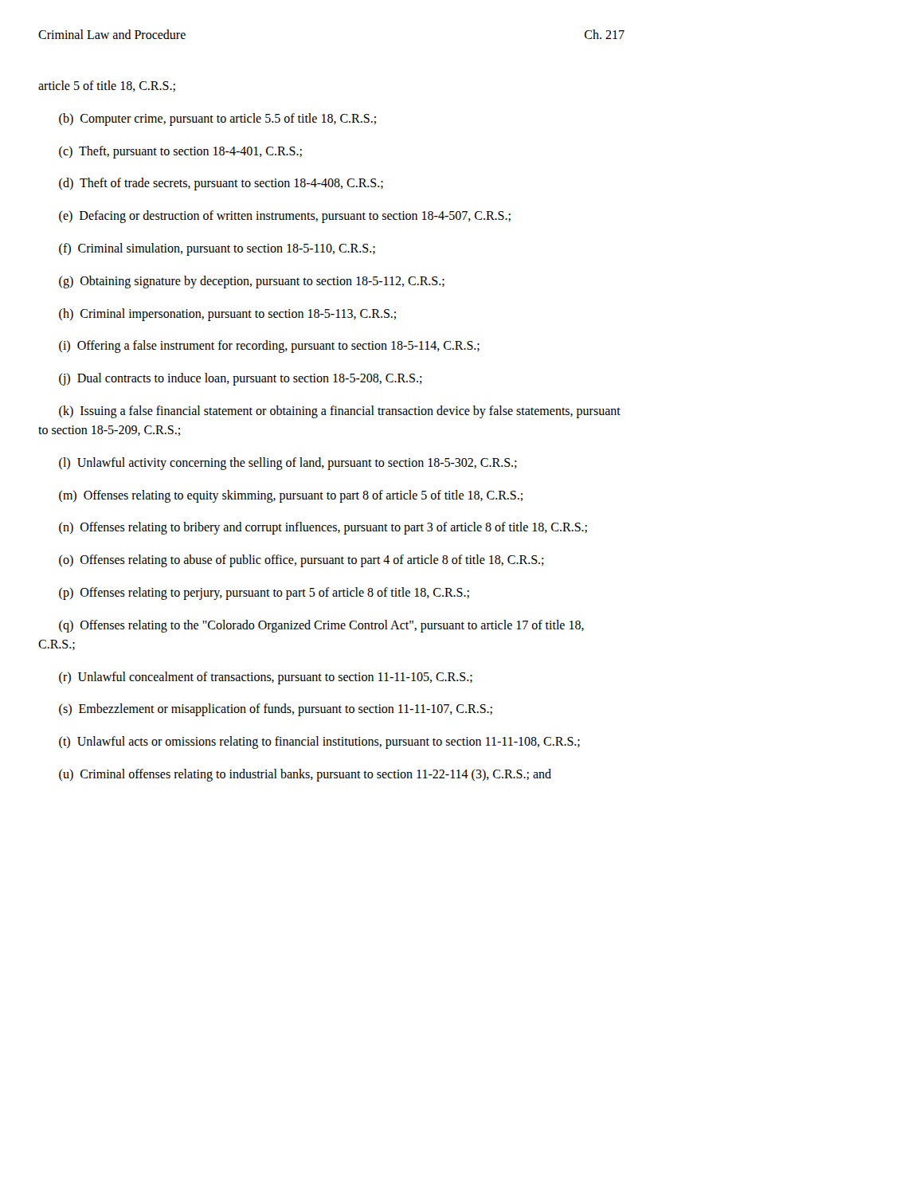Criminal Law and Procedure Ch. 217
article 5 of title 18, C.R.S.;
(b) Computer crime, pursuant to article 5.5 of title 18, C.R.S.;
(c) Theft, pursuant to section 18-4-401, C.R.S.;
(d) Theft of trade secrets, pursuant to section 18-4-408, C.R.S.;
(e) Defacing or destruction of written instruments, pursuant to section 18-4-507, C.R.S.;
(f) Criminal simulation, pursuant to section 18-5-110, C.R.S.;
(g) Obtaining signature by deception, pursuant to section 18-5-112, C.R.S.;
(h) Criminal impersonation, pursuant to section 18-5-113, C.R.S.;
(i) Offering a false instrument for recording, pursuant to section 18-5-114, C.R.S.;
(j) Dual contracts to induce loan, pursuant to section 18-5-208, C.R.S.;
(k) Issuing a false financial statement or obtaining a financial transaction device by false statements, pursuant to section 18-5-209, C.R.S.;
(l) Unlawful activity concerning the selling of land, pursuant to section 18-5-302, C.R.S.;
(m) Offenses relating to equity skimming, pursuant to part 8 of article 5 of title 18, C.R.S.;
(n) Offenses relating to bribery and corrupt influences, pursuant to part 3 of article 8 of title 18, C.R.S.;
(o) Offenses relating to abuse of public office, pursuant to part 4 of article 8 of title 18, C.R.S.;
(p) Offenses relating to perjury, pursuant to part 5 of article 8 of title 18, C.R.S.;
(q) Offenses relating to the "Colorado Organized Crime Control Act", pursuant to article 17 of title 18, C.R.S.;
(r) Unlawful concealment of transactions, pursuant to section 11-11-105, C.R.S.;
(s) Embezzlement or misapplication of funds, pursuant to section 11-11-107, C.R.S.;
(t) Unlawful acts or omissions relating to financial institutions, pursuant to section 11-11-108, C.R.S.;
(u) Criminal offenses relating to industrial banks, pursuant to section 11-22-114 (3), C.R.S.; and